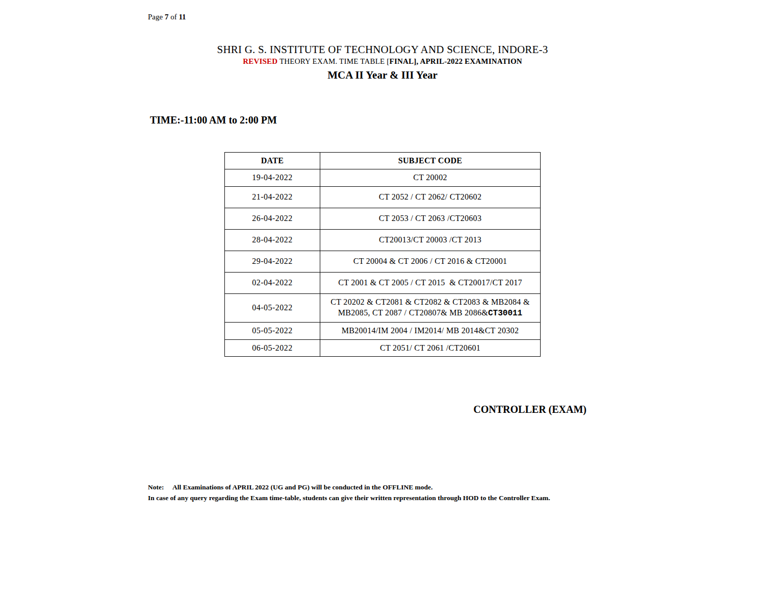Page 7 of 11
SHRI G. S. INSTITUTE OF TECHNOLOGY AND SCIENCE, INDORE-3
REVISED THEORY EXAM. TIME TABLE [FINAL], APRIL-2022 EXAMINATION
MCA II Year & III Year
TIME:-11:00 AM to 2:00 PM
| DATE | SUBJECT CODE |
| --- | --- |
| 19-04-2022 | CT 20002 |
| 21-04-2022 | CT 2052 / CT 2062/ CT20602 |
| 26-04-2022 | CT 2053 / CT 2063 /CT20603 |
| 28-04-2022 | CT20013/CT 20003 /CT 2013 |
| 29-04-2022 | CT 20004 & CT 2006 / CT 2016 & CT20001 |
| 02-04-2022 | CT 2001 & CT 2005 / CT 2015 & CT20017/CT 2017 |
| 04-05-2022 | CT 20202 & CT2081 & CT2082 & CT2083 & MB2084 & MB2085, CT 2087 / CT20807& MB 2086& CT30011 |
| 05-05-2022 | MB20014/IM 2004 / IM2014/ MB 2014&CT 20302 |
| 06-05-2022 | CT 2051/ CT 2061 /CT20601 |
CONTROLLER (EXAM)
Note: All Examinations of APRIL 2022 (UG and PG) will be conducted in the OFFLINE mode.
In case of any query regarding the Exam time-table, students can give their written representation through HOD to the Controller Exam.